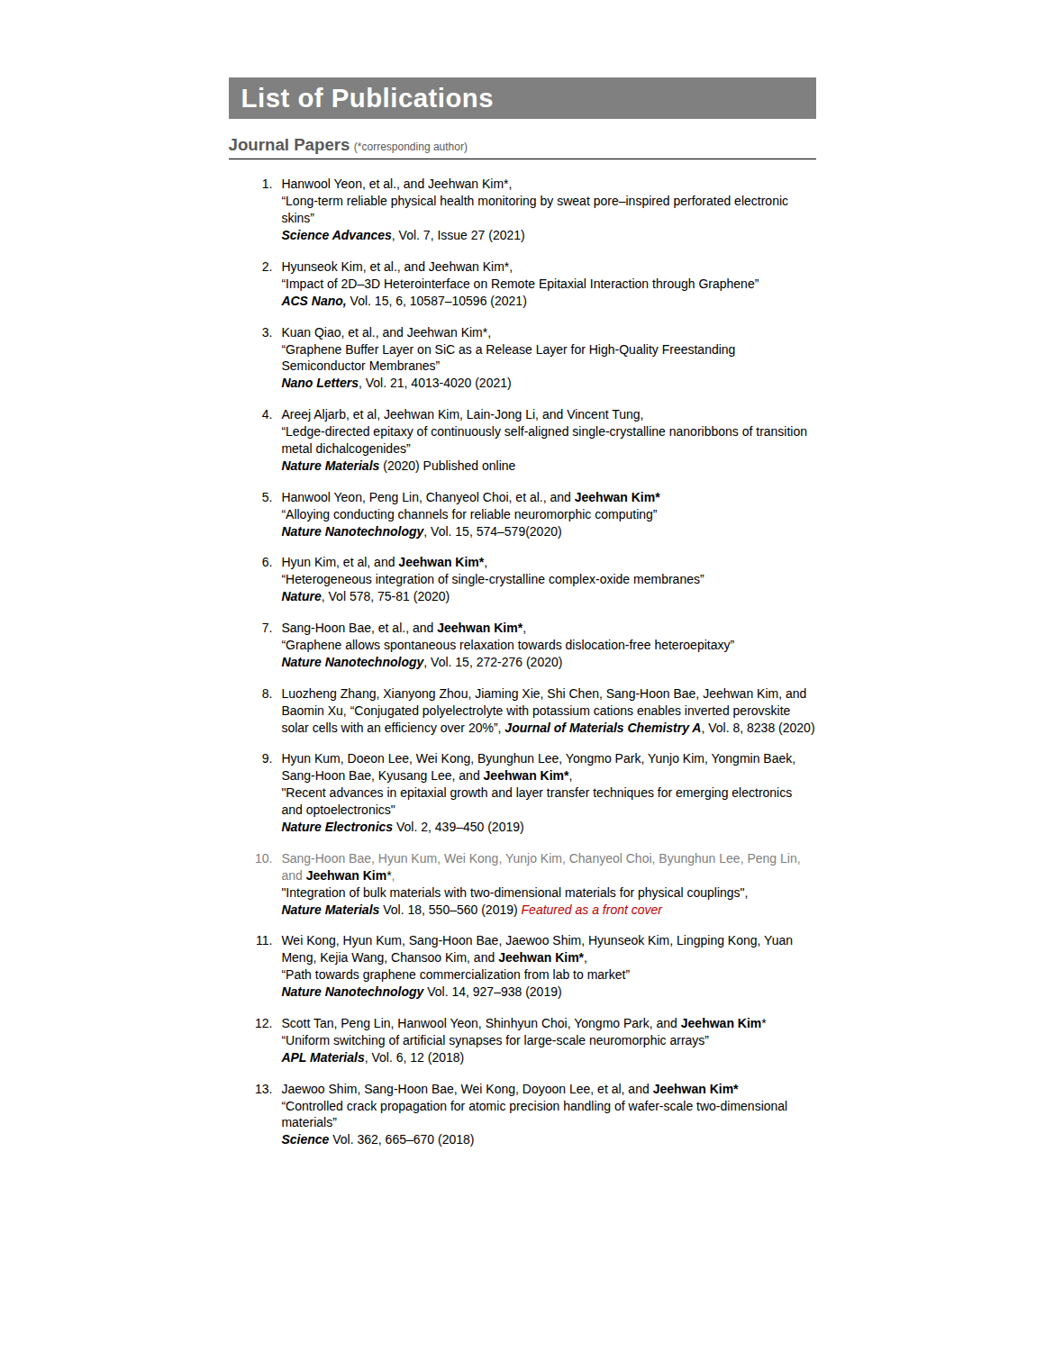List of Publications
Journal Papers (*corresponding author)
Hanwool Yeon, et al., and Jeehwan Kim*,
“Long-term reliable physical health monitoring by sweat pore–inspired perforated electronic skins”
Science Advances, Vol. 7, Issue 27 (2021)
Hyunseok Kim, et al., and Jeehwan Kim*,
“Impact of 2D–3D Heterointerface on Remote Epitaxial Interaction through Graphene”
ACS Nano, Vol. 15, 6, 10587–10596 (2021)
Kuan Qiao, et al., and Jeehwan Kim*,
“Graphene Buffer Layer on SiC as a Release Layer for High-Quality Freestanding Semiconductor Membranes”
Nano Letters, Vol. 21, 4013-4020 (2021)
Areej Aljarb, et al, Jeehwan Kim, Lain-Jong Li, and Vincent Tung,
“Ledge-directed epitaxy of continuously self-aligned single-crystalline nanoribbons of transition metal dichalcogenides”
Nature Materials (2020) Published online
Hanwool Yeon, Peng Lin, Chanyeol Choi, et al., and Jeehwan Kim*
“Alloying conducting channels for reliable neuromorphic computing”
Nature Nanotechnology, Vol. 15, 574–579(2020)
Hyun Kim, et al, and Jeehwan Kim*,
“Heterogeneous integration of single-crystalline complex-oxide membranes”
Nature, Vol 578, 75-81 (2020)
Sang-Hoon Bae, et al., and Jeehwan Kim*,
“Graphene allows spontaneous relaxation towards dislocation-free heteroepitaxy”
Nature Nanotechnology, Vol. 15, 272-276 (2020)
Luozheng Zhang, Xianyong Zhou, Jiaming Xie, Shi Chen, Sang-Hoon Bae, Jeehwan Kim, and Baomin Xu, “Conjugated polyelectrolyte with potassium cations enables inverted perovskite solar cells with an efficiency over 20%”, Journal of Materials Chemistry A, Vol. 8, 8238 (2020)
Hyun Kum, Doeon Lee, Wei Kong, Byunghun Lee, Yongmo Park, Yunjo Kim, Yongmin Baek, Sang-Hoon Bae, Kyusang Lee, and Jeehwan Kim*,
"Recent advances in epitaxial growth and layer transfer techniques for emerging electronics and optoelectronics"
Nature Electronics Vol. 2, 439–450 (2019)
Sang-Hoon Bae, Hyun Kum, Wei Kong, Yunjo Kim, Chanyeol Choi, Byunghun Lee, Peng Lin, and Jeehwan Kim*,
"Integration of bulk materials with two-dimensional materials for physical couplings",
Nature Materials Vol. 18, 550–560 (2019) Featured as a front cover
Wei Kong, Hyun Kum, Sang-Hoon Bae, Jaewoo Shim, Hyunseok Kim, Lingping Kong, Yuan Meng, Kejia Wang, Chansoo Kim, and Jeehwan Kim*,
“Path towards graphene commercialization from lab to market”
Nature Nanotechnology Vol. 14, 927–938 (2019)
Scott Tan, Peng Lin, Hanwool Yeon, Shinhyun Choi, Yongmo Park, and Jeehwan Kim*
“Uniform switching of artificial synapses for large-scale neuromorphic arrays”
APL Materials, Vol. 6, 12 (2018)
Jaewoo Shim, Sang-Hoon Bae, Wei Kong, Doyoon Lee, et al, and Jeehwan Kim*
“Controlled crack propagation for atomic precision handling of wafer-scale two-dimensional materials”
Science Vol. 362, 665–670 (2018)